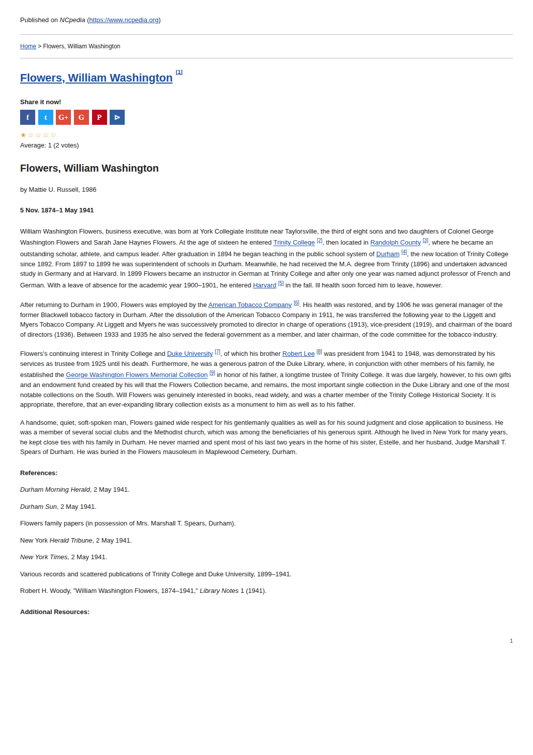Published on NCpedia (https://www.ncpedia.org)
Home > Flowers, William Washington
Flowers, William Washington [1]
Share it now!
f t G+ G P ⊳
★☆☆☆☆
Average: 1 (2 votes)
Flowers, William Washington
by Mattie U. Russell, 1986
5 Nov. 1874–1 May 1941
William Washington Flowers, business executive, was born at York Collegiate Institute near Taylorsville, the third of eight sons and two daughters of Colonel George Washington Flowers and Sarah Jane Haynes Flowers. At the age of sixteen he entered Trinity College [2], then located in Randolph County [3], where he became an outstanding scholar, athlete, and campus leader. After graduation in 1894 he began teaching in the public school system of Durham [4], the new location of Trinity College since 1892. From 1897 to 1899 he was superintendent of schools in Durham. Meanwhile, he had received the M.A. degree from Trinity (1896) and undertaken advanced study in Germany and at Harvard. In 1899 Flowers became an instructor in German at Trinity College and after only one year was named adjunct professor of French and German. With a leave of absence for the academic year 1900–1901, he entered Harvard [5] in the fall. Ill health soon forced him to leave, however.
After returning to Durham in 1900, Flowers was employed by the American Tobacco Company [6]. His health was restored, and by 1906 he was general manager of the former Blackwell tobacco factory in Durham. After the dissolution of the American Tobacco Company in 1911, he was transferred the following year to the Liggett and Myers Tobacco Company. At Liggett and Myers he was successively promoted to director in charge of operations (1913), vice-president (1919), and chairman of the board of directors (1936). Between 1933 and 1935 he also served the federal government as a member, and later chairman, of the code committee for the tobacco industry.
Flowers's continuing interest in Trinity College and Duke University [7], of which his brother Robert Lee [8] was president from 1941 to 1948, was demonstrated by his services as trustee from 1925 until his death. Furthermore, he was a generous patron of the Duke Library, where, in conjunction with other members of his family, he established the George Washington Flowers Memorial Collection [9] in honor of his father, a longtime trustee of Trinity College. It was due largely, however, to his own gifts and an endowment fund created by his will that the Flowers Collection became, and remains, the most important single collection in the Duke Library and one of the most notable collections on the South. Will Flowers was genuinely interested in books, read widely, and was a charter member of the Trinity College Historical Society. It is appropriate, therefore, that an ever-expanding library collection exists as a monument to him as well as to his father.
A handsome, quiet, soft-spoken man, Flowers gained wide respect for his gentlemanly qualities as well as for his sound judgment and close application to business. He was a member of several social clubs and the Methodist church, which was among the beneficiaries of his generous spirit. Although he lived in New York for many years, he kept close ties with his family in Durham. He never married and spent most of his last two years in the home of his sister, Estelle, and her husband, Judge Marshall T. Spears of Durham. He was buried in the Flowers mausoleum in Maplewood Cemetery, Durham.
References:
Durham Morning Herald, 2 May 1941.
Durham Sun, 2 May 1941.
Flowers family papers (in possession of Mrs. Marshall T. Spears, Durham).
New York Herald Tribune, 2 May 1941.
New York Times, 2 May 1941.
Various records and scattered publications of Trinity College and Duke University, 1899–1941.
Robert H. Woody, "William Washington Flowers, 1874–1941," Library Notes 1 (1941).
Additional Resources:
1